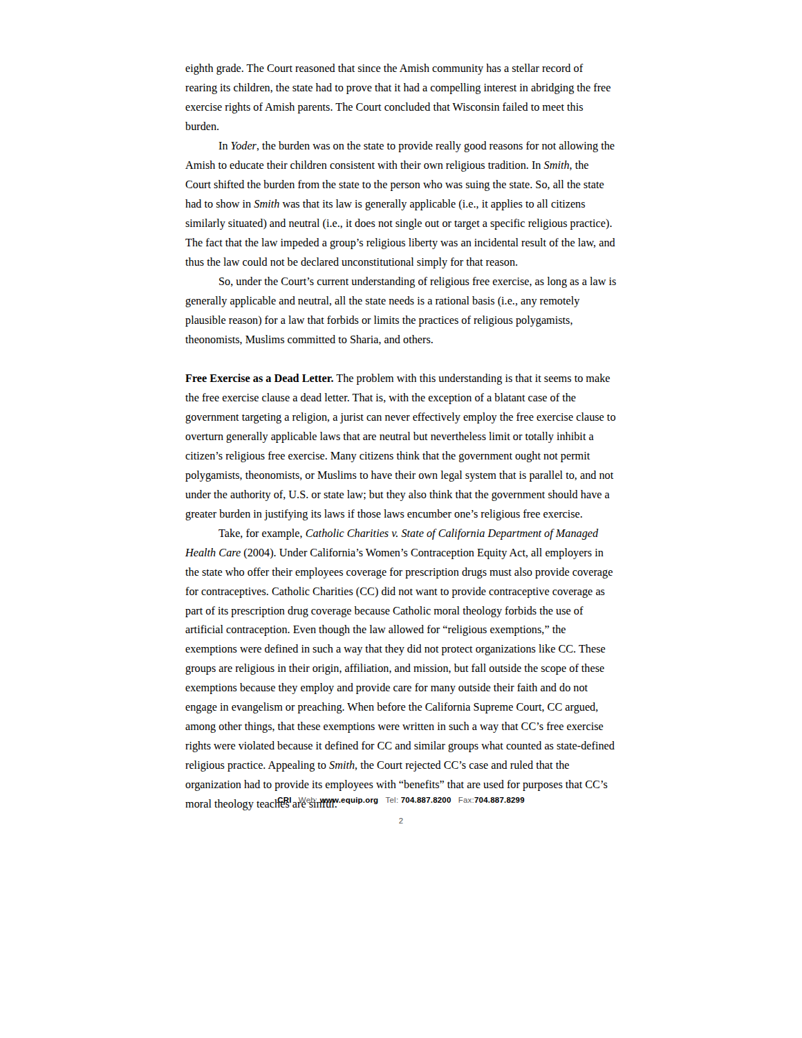eighth grade. The Court reasoned that since the Amish community has a stellar record of rearing its children, the state had to prove that it had a compelling interest in abridging the free exercise rights of Amish parents. The Court concluded that Wisconsin failed to meet this burden.
In Yoder, the burden was on the state to provide really good reasons for not allowing the Amish to educate their children consistent with their own religious tradition. In Smith, the Court shifted the burden from the state to the person who was suing the state. So, all the state had to show in Smith was that its law is generally applicable (i.e., it applies to all citizens similarly situated) and neutral (i.e., it does not single out or target a specific religious practice). The fact that the law impeded a group’s religious liberty was an incidental result of the law, and thus the law could not be declared unconstitutional simply for that reason.
So, under the Court’s current understanding of religious free exercise, as long as a law is generally applicable and neutral, all the state needs is a rational basis (i.e., any remotely plausible reason) for a law that forbids or limits the practices of religious polygamists, theonomists, Muslims committed to Sharia, and others.
Free Exercise as a Dead Letter. The problem with this understanding is that it seems to make the free exercise clause a dead letter. That is, with the exception of a blatant case of the government targeting a religion, a jurist can never effectively employ the free exercise clause to overturn generally applicable laws that are neutral but nevertheless limit or totally inhibit a citizen’s religious free exercise. Many citizens think that the government ought not permit polygamists, theonomists, or Muslims to have their own legal system that is parallel to, and not under the authority of, U.S. or state law; but they also think that the government should have a greater burden in justifying its laws if those laws encumber one’s religious free exercise.
Take, for example, Catholic Charities v. State of California Department of Managed Health Care (2004). Under California’s Women’s Contraception Equity Act, all employers in the state who offer their employees coverage for prescription drugs must also provide coverage for contraceptives. Catholic Charities (CC) did not want to provide contraceptive coverage as part of its prescription drug coverage because Catholic moral theology forbids the use of artificial contraception. Even though the law allowed for “religious exemptions,” the exemptions were defined in such a way that they did not protect organizations like CC. These groups are religious in their origin, affiliation, and mission, but fall outside the scope of these exemptions because they employ and provide care for many outside their faith and do not engage in evangelism or preaching. When before the California Supreme Court, CC argued, among other things, that these exemptions were written in such a way that CC’s free exercise rights were violated because it defined for CC and similar groups what counted as state-defined religious practice. Appealing to Smith, the Court rejected CC’s case and ruled that the organization had to provide its employees with “benefits” that are used for purposes that CC’s moral theology teaches are sinful.
CRI Web: www.equip.org Tel: 704.887.8200 Fax: 704.887.8299
2